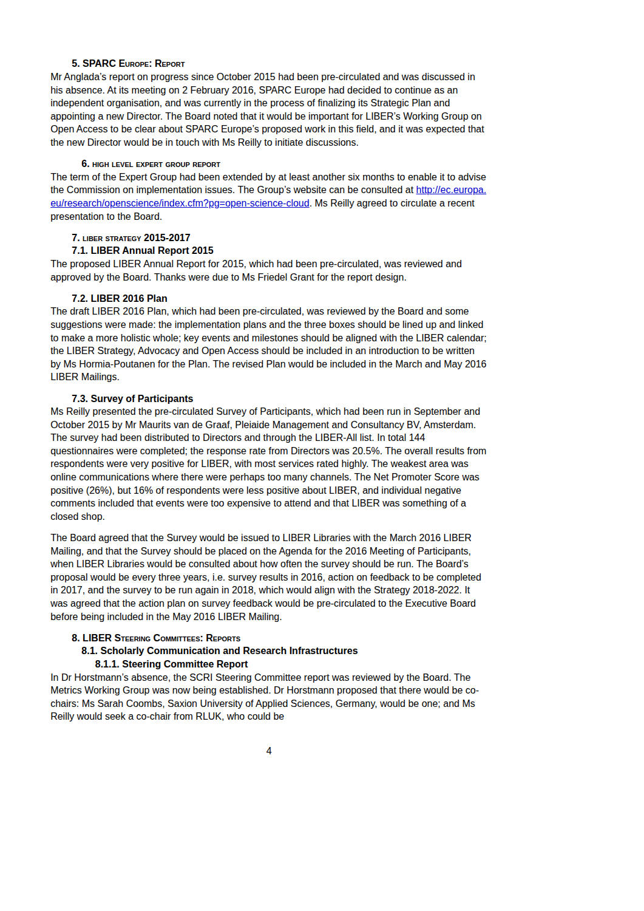5. SPARC Europe: Report
Mr Anglada’s report on progress since October 2015 had been pre-circulated and was discussed in his absence. At its meeting on 2 February 2016, SPARC Europe had decided to continue as an independent organisation, and was currently in the process of finalizing its Strategic Plan and appointing a new Director. The Board noted that it would be important for LIBER’s Working Group on Open Access to be clear about SPARC Europe’s proposed work in this field, and it was expected that the new Director would be in touch with Ms Reilly to initiate discussions.
6. high level expert group report
The term of the Expert Group had been extended by at least another six months to enable it to advise the Commission on implementation issues. The Group’s website can be consulted at http://ec.europa.eu/research/openscience/index.cfm?pg=open-science-cloud. Ms Reilly agreed to circulate a recent presentation to the Board.
7. liber strategy 2015-2017
7.1. LIBER Annual Report 2015
The proposed LIBER Annual Report for 2015, which had been pre-circulated, was reviewed and approved by the Board. Thanks were due to Ms Friedel Grant for the report design.
7.2. LIBER 2016 Plan
The draft LIBER 2016 Plan, which had been pre-circulated, was reviewed by the Board and some suggestions were made: the implementation plans and the three boxes should be lined up and linked to make a more holistic whole; key events and milestones should be aligned with the LIBER calendar; the LIBER Strategy, Advocacy and Open Access should be included in an introduction to be written by Ms Hormia-Poutanen for the Plan. The revised Plan would be included in the March and May 2016 LIBER Mailings.
7.3. Survey of Participants
Ms Reilly presented the pre-circulated Survey of Participants, which had been run in September and October 2015 by Mr Maurits van de Graaf, Pleiaide Management and Consultancy BV, Amsterdam. The survey had been distributed to Directors and through the LIBER-All list. In total 144 questionnaires were completed; the response rate from Directors was 20.5%. The overall results from respondents were very positive for LIBER, with most services rated highly. The weakest area was online communications where there were perhaps too many channels. The Net Promoter Score was positive (26%), but 16% of respondents were less positive about LIBER, and individual negative comments included that events were too expensive to attend and that LIBER was something of a closed shop.
The Board agreed that the Survey would be issued to LIBER Libraries with the March 2016 LIBER Mailing, and that the Survey should be placed on the Agenda for the 2016 Meeting of Participants, when LIBER Libraries would be consulted about how often the survey should be run. The Board’s proposal would be every three years, i.e. survey results in 2016, action on feedback to be completed in 2017, and the survey to be run again in 2018, which would align with the Strategy 2018-2022. It was agreed that the action plan on survey feedback would be pre-circulated to the Executive Board before being included in the May 2016 LIBER Mailing.
8. LIBER Steering Committees: Reports
8.1. Scholarly Communication and Research Infrastructures
8.1.1. Steering Committee Report
In Dr Horstmann’s absence, the SCRI Steering Committee report was reviewed by the Board. The Metrics Working Group was now being established. Dr Horstmann proposed that there would be co-chairs: Ms Sarah Coombs, Saxion University of Applied Sciences, Germany, would be one; and Ms Reilly would seek a co-chair from RLUK, who could be
4